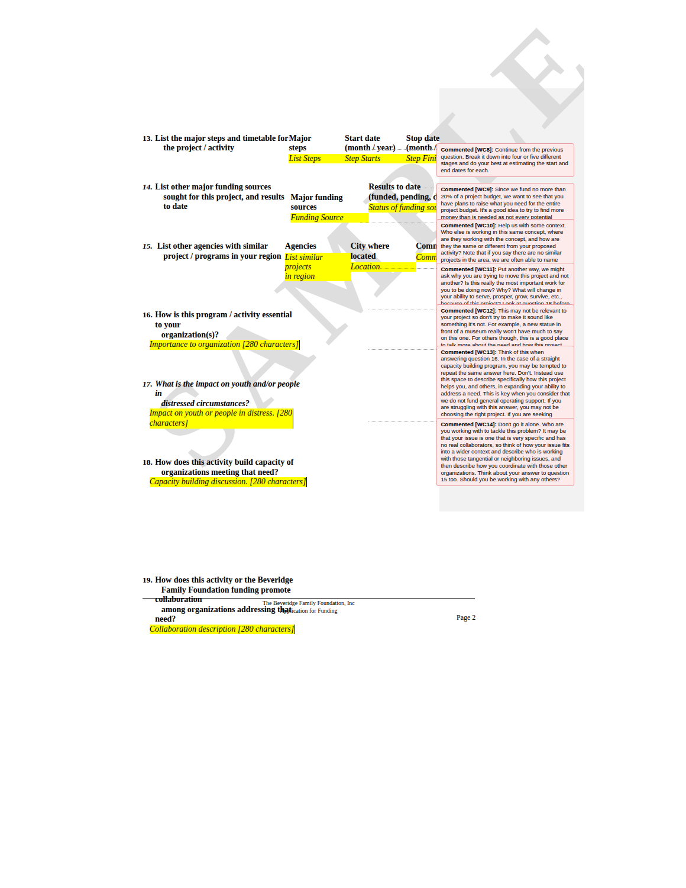SAMPLE
| 13. List the major steps and timetable for the project / activity | Major steps List Steps | Start date (month / year) Step Starts | Stop date (month / year) Step Finish |
| 14. List other major funding sources sought for this project, and results to date | Major funding sources Funding Source | Results to date (funded, pending, denied) Status of funding source |
| 15. List other agencies with similar project / programs in your region | Agencies List similar projects in region | City where located Location | Comments Comments |
16. How is this program / activity essential to your
organization(s)?Importance to organization [280 characters]
17. What is the impact on youth and/or people in
distressed circumstances?Impact on youth or people in distress. [280
characters]
18. How does this activity build capacity of
organizations meeting that need?Capacity building discussion. [280 characters]
19. How does this activity or the Beveridge
Family Foundation funding promote collaboration
among organizations addressing that need?Collaboration description [280 characters]
Commented [WC8]: Continue from the previous question. Break it down into four or five different stages and do your best at estimating the start and end dates for each.
Commented [WC9]: Since we fund no more than 20% of a project budget, we want to see that you have plans to raise what you need for the entire project budget. It's a good idea to try to find more money than is needed as not every potential source will come through.
Commented [WC10]: Help us with some context. Who else is working in this same concept, where are they working with the concept, and how are they the same or different from your proposed activity? Note that if you say there are no similar projects in the area, we are often able to name some from our experiences in prior applications. Update your research before answering this one.
Commented [WC11]: Put another way, we might ask why you are trying to move this project and not another? Is this really the most important work for you to be doing now? Why? What will change in your ability to serve, prosper, grow, survive, etc., because of this project? Look at question 18 before completing this one.
Commented [WC12]: This may not be relevant to your project so don't try to make it sound like something it's not. For example, a new statue in front of a museum really won't have much to say on this one. For others though, this is a good place to talk more about the need and how this project positively impacts children, or people in need.
Commented [WC13]: Think of this when answering question 16. In the case of a straight capacity building program, you may be tempted to repeat the same answer here. Don't. Instead use this space to describe specifically how this project helps you, and others, in expanding your ability to address a need. This is key when you consider that we do not fund general operating support. If you are struggling with this answer, you may not be choosing the right project. If you are seeking funding to continue work you are already doing, it's likely not a good fit. Instead, consider a project that is truly a new area, or a significant change that will lead to likely growth.
Commented [WC14]: Don't go it alone. Who are you working with to tackle this problem? It may be that your issue is one that is very specific and has no real collaborators, so think of how your issue fits into a wider context and describe who is working with those tangential or neighboring issues, and then describe how you coordinate with those other organizations. Think about your answer to question 15 too. Should you be working with any others?
The Beveridge Family Foundation, Inc
Application for Funding
Page 2